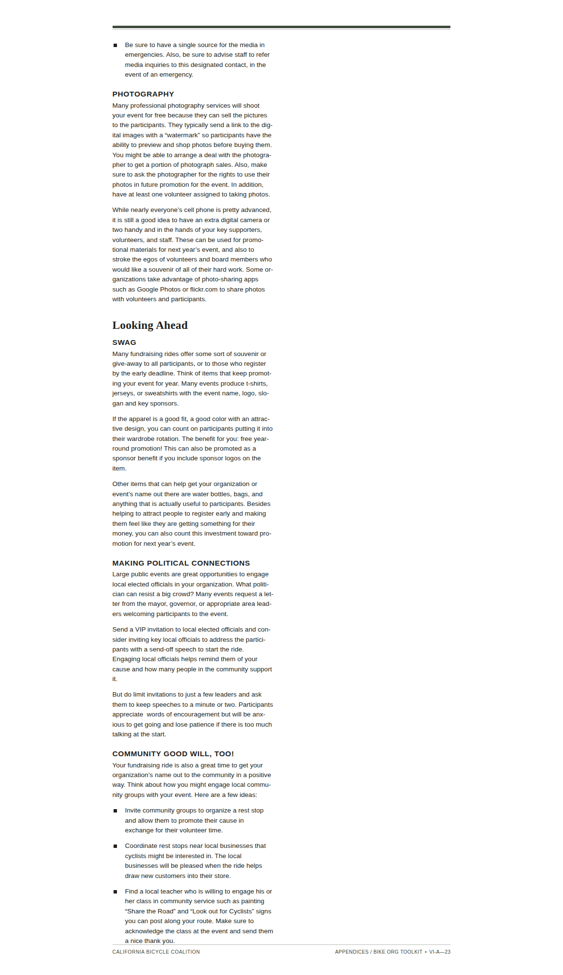Be sure to have a single source for the media in emergencies. Also, be sure to advise staff to refer media inquiries to this designated contact, in the event of an emergency.
Photography
Many professional photography services will shoot your event for free because they can sell the pictures to the participants. They typically send a link to the digital images with a “watermark” so participants have the ability to preview and shop photos before buying them. You might be able to arrange a deal with the photographer to get a portion of photograph sales. Also, make sure to ask the photographer for the rights to use their photos in future promotion for the event. In addition, have at least one volunteer assigned to taking photos.
While nearly everyone’s cell phone is pretty advanced, it is still a good idea to have an extra digital camera or two handy and in the hands of your key supporters, volunteers, and staff. These can be used for promotional materials for next year’s event, and also to stroke the egos of volunteers and board members who would like a souvenir of all of their hard work. Some organizations take advantage of photo-sharing apps such as Google Photos or flickr.com to share photos with volunteers and participants.
Looking Ahead
Swag
Many fundraising rides offer some sort of souvenir or give-away to all participants, or to those who register by the early deadline. Think of items that keep promoting your event for year. Many events produce t-shirts, jerseys, or sweatshirts with the event name, logo, slogan and key sponsors.
If the apparel is a good fit, a good color with an attractive design, you can count on participants putting it into their wardrobe rotation. The benefit for you: free year-round promotion! This can also be promoted as a sponsor benefit if you include sponsor logos on the item.
Other items that can help get your organization or event’s name out there are water bottles, bags, and anything that is actually useful to participants. Besides helping to attract people to register early and making them feel like they are getting something for their money, you can also count this investment toward promotion for next year’s event.
Making Political Connections
Large public events are great opportunities to engage local elected officials in your organization. What politician can resist a big crowd? Many events request a letter from the mayor, governor, or appropriate area leaders welcoming participants to the event.
Send a VIP invitation to local elected officials and consider inviting key local officials to address the participants with a send-off speech to start the ride. Engaging local officials helps remind them of your cause and how many people in the community support it.
But do limit invitations to just a few leaders and ask them to keep speeches to a minute or two. Participants appreciate words of encouragement but will be anxious to get going and lose patience if there is too much talking at the start.
Community Good Will, Too!
Your fundraising ride is also a great time to get your organization’s name out to the community in a positive way. Think about how you might engage local community groups with your event. Here are a few ideas:
Invite community groups to organize a rest stop and allow them to promote their cause in exchange for their volunteer time.
Coordinate rest stops near local businesses that cyclists might be interested in. The local businesses will be pleased when the ride helps draw new customers into their store.
Find a local teacher who is willing to engage his or her class in community service such as painting “Share the Road” and “Look out for Cyclists” signs you can post along your route. Make sure to acknowledge the class at the event and send them a nice thank you.
California Bicycle Coalition
Appendices / Bike Org Toolkit•VI-A—23